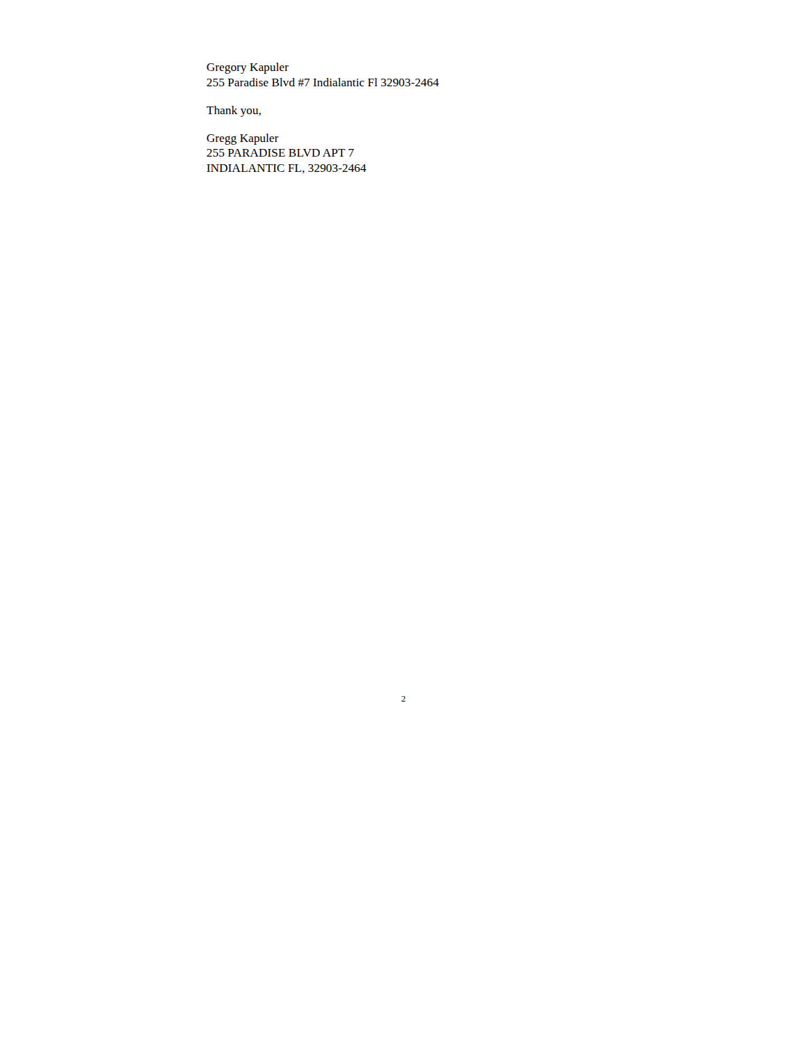Gregory Kapuler 255 Paradise Blvd #7 Indialantic Fl 32903-2464
Thank you,
Gregg Kapuler 255 PARADISE BLVD APT 7 INDIALANTIC FL, 32903-2464
2